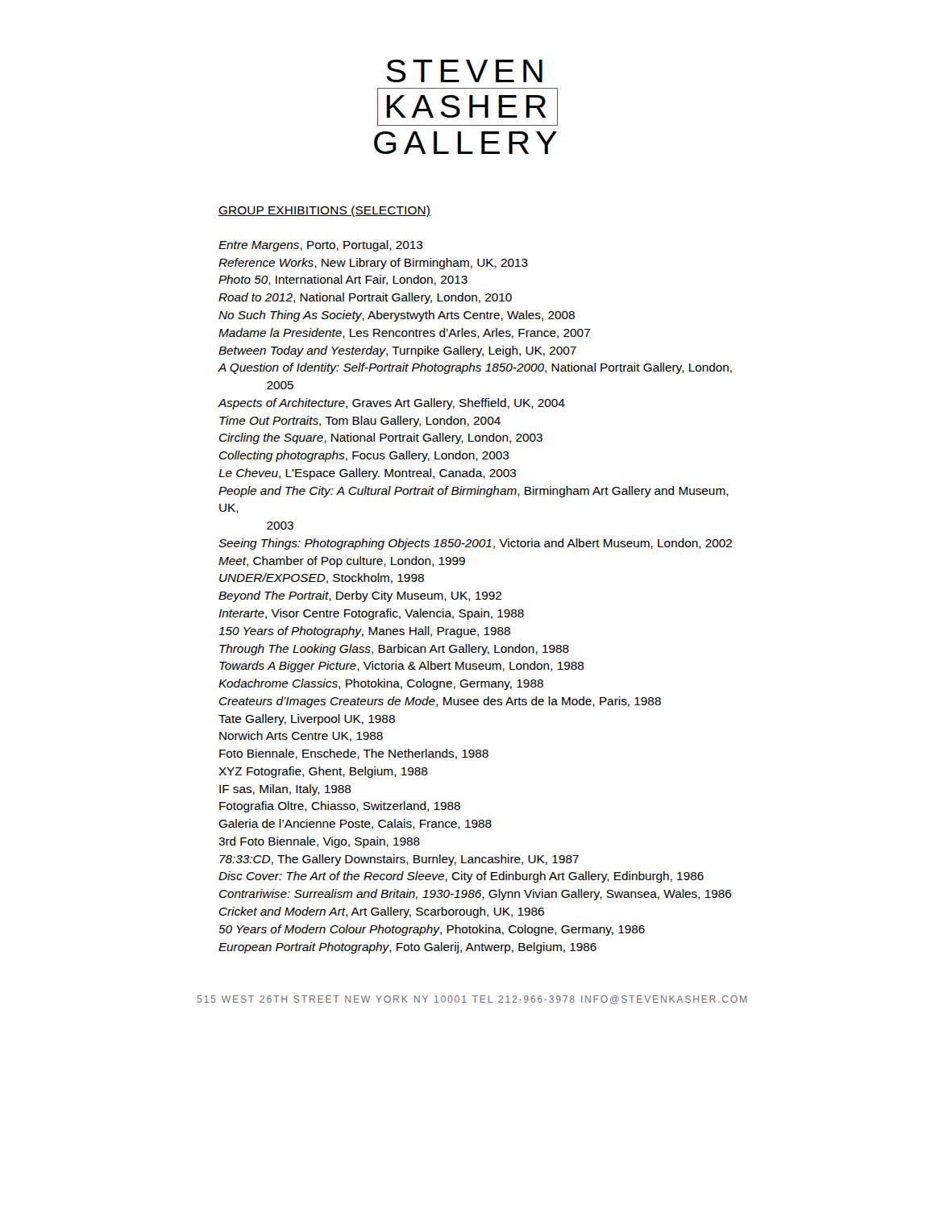STEVEN KASHER GALLERY
GROUP EXHIBITIONS (SELECTION)
Entre Margens, Porto, Portugal, 2013
Reference Works, New Library of Birmingham, UK, 2013
Photo 50, International Art Fair, London, 2013
Road to 2012, National Portrait Gallery, London, 2010
No Such Thing As Society, Aberystwyth Arts Centre, Wales, 2008
Madame la Presidente, Les Rencontres d’Arles, Arles, France, 2007
Between Today and Yesterday, Turnpike Gallery, Leigh, UK, 2007
A Question of Identity: Self-Portrait Photographs 1850-2000, National Portrait Gallery, London, 2005
Aspects of Architecture, Graves Art Gallery, Sheffield, UK, 2004
Time Out Portraits, Tom Blau Gallery, London, 2004
Circling the Square, National Portrait Gallery, London, 2003
Collecting photographs, Focus Gallery, London, 2003
Le Cheveu, L'Espace Gallery. Montreal, Canada, 2003
People and The City: A Cultural Portrait of Birmingham, Birmingham Art Gallery and Museum, UK, 2003
Seeing Things: Photographing Objects 1850-2001, Victoria and Albert Museum, London, 2002
Meet, Chamber of Pop culture, London, 1999
UNDER/EXPOSED, Stockholm, 1998
Beyond The Portrait, Derby City Museum, UK, 1992
Interarte, Visor Centre Fotografic, Valencia, Spain, 1988
150 Years of Photography, Manes Hall, Prague, 1988
Through The Looking Glass, Barbican Art Gallery, London, 1988
Towards A Bigger Picture, Victoria & Albert Museum, London, 1988
Kodachrome Classics, Photokina, Cologne, Germany, 1988
Createurs d’Images Createurs de Mode, Musee des Arts de la Mode, Paris, 1988
Tate Gallery, Liverpool UK, 1988
Norwich Arts Centre UK, 1988
Foto Biennale, Enschede, The Netherlands, 1988
XYZ Fotografie, Ghent, Belgium, 1988
IF sas, Milan, Italy, 1988
Fotografia Oltre, Chiasso, Switzerland, 1988
Galeria de l’Ancienne Poste, Calais, France, 1988
3rd Foto Biennale, Vigo, Spain, 1988
78:33:CD, The Gallery Downstairs, Burnley, Lancashire, UK, 1987
Disc Cover: The Art of the Record Sleeve, City of Edinburgh Art Gallery, Edinburgh, 1986
Contrariwise: Surrealism and Britain, 1930-1986, Glynn Vivian Gallery, Swansea, Wales, 1986
Cricket and Modern Art, Art Gallery, Scarborough, UK, 1986
50 Years of Modern Colour Photography, Photokina, Cologne, Germany, 1986
European Portrait Photography, Foto Galerij, Antwerp, Belgium, 1986
515 WEST 26TH STREET NEW YORK NY 10001 TEL 212-966-3978 INFO@STEVENKASHER.COM